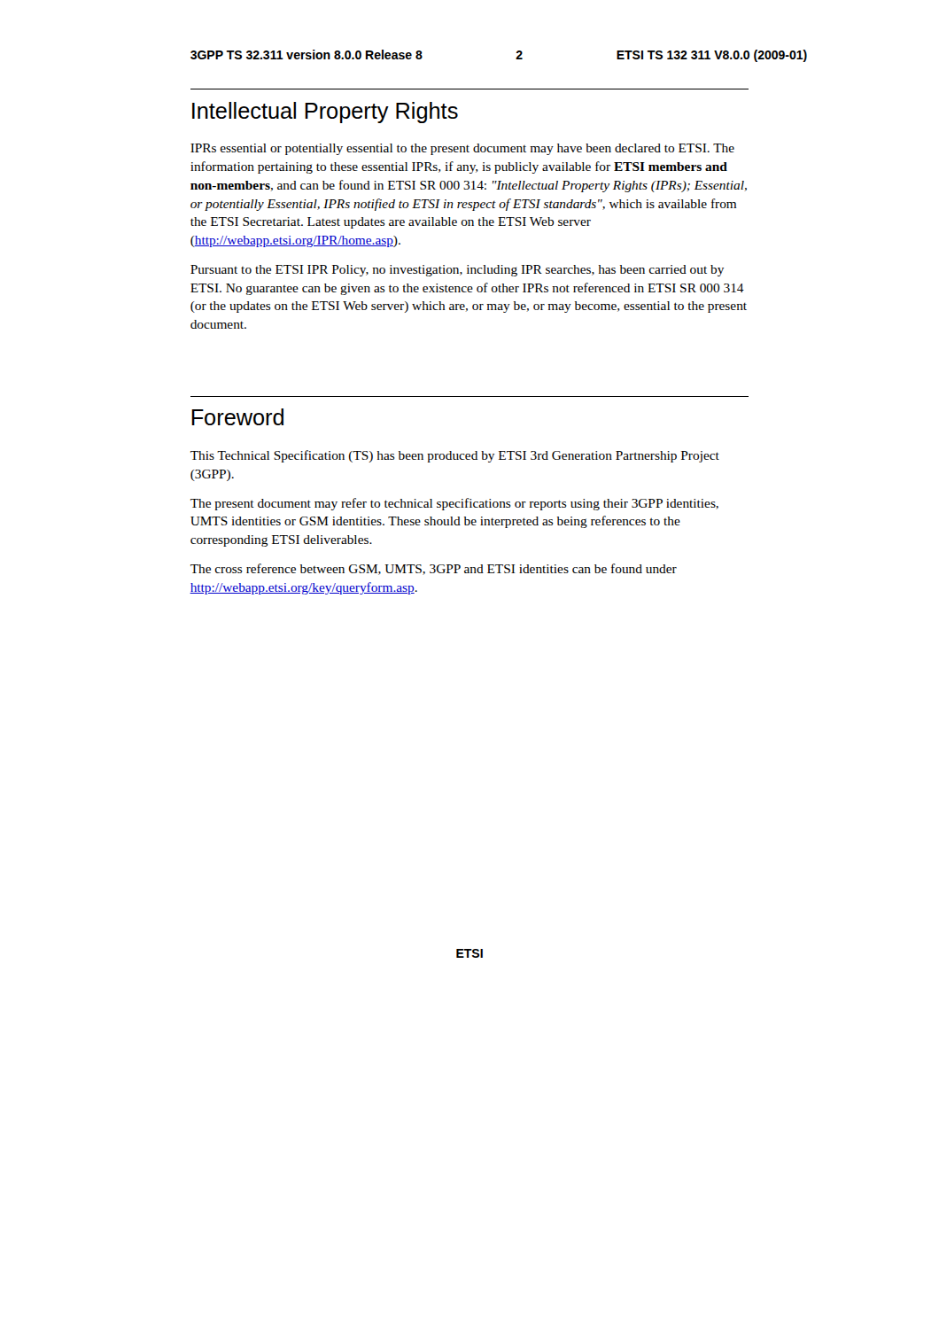3GPP TS 32.311 version 8.0.0 Release 8
2
ETSI TS 132 311 V8.0.0 (2009-01)
Intellectual Property Rights
IPRs essential or potentially essential to the present document may have been declared to ETSI. The information pertaining to these essential IPRs, if any, is publicly available for ETSI members and non-members, and can be found in ETSI SR 000 314: "Intellectual Property Rights (IPRs); Essential, or potentially Essential, IPRs notified to ETSI in respect of ETSI standards", which is available from the ETSI Secretariat. Latest updates are available on the ETSI Web server (http://webapp.etsi.org/IPR/home.asp).
Pursuant to the ETSI IPR Policy, no investigation, including IPR searches, has been carried out by ETSI. No guarantee can be given as to the existence of other IPRs not referenced in ETSI SR 000 314 (or the updates on the ETSI Web server) which are, or may be, or may become, essential to the present document.
Foreword
This Technical Specification (TS) has been produced by ETSI 3rd Generation Partnership Project (3GPP).
The present document may refer to technical specifications or reports using their 3GPP identities, UMTS identities or GSM identities. These should be interpreted as being references to the corresponding ETSI deliverables.
The cross reference between GSM, UMTS, 3GPP and ETSI identities can be found under http://webapp.etsi.org/key/queryform.asp.
ETSI